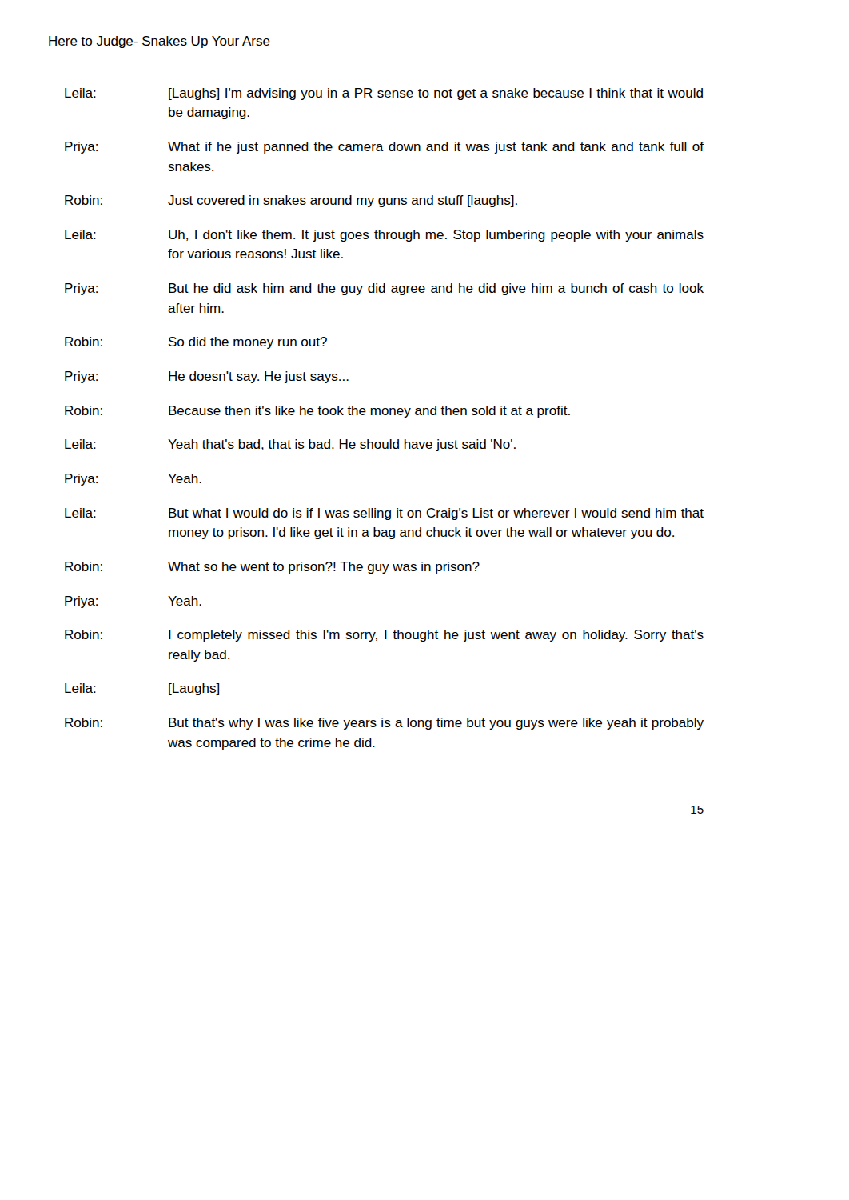Here to Judge- Snakes Up Your Arse
Leila:
[Laughs] I'm advising you in a PR sense to not get a snake because I think that it would be damaging.
Priya:
What if he just panned the camera down and it was just tank and tank and tank full of snakes.
Robin:
Just covered in snakes around my guns and stuff [laughs].
Leila:
Uh, I don't like them. It just goes through me. Stop lumbering people with your animals for various reasons! Just like.
Priya:
But he did ask him and the guy did agree and he did give him a bunch of cash to look after him.
Robin:
So did the money run out?
Priya:
He doesn't say. He just says...
Robin:
Because then it's like he took the money and then sold it at a profit.
Leila:
Yeah that's bad, that is bad. He should have just said 'No'.
Priya:
Yeah.
Leila:
But what I would do is if I was selling it on Craig's List or wherever I would send him that money to prison. I'd like get it in a bag and chuck it over the wall or whatever you do.
Robin:
What so he went to prison?! The guy was in prison?
Priya:
Yeah.
Robin:
I completely missed this I'm sorry, I thought he just went away on holiday. Sorry that's really bad.
Leila:
[Laughs]
Robin:
But that's why I was like five years is a long time but you guys were like yeah it probably was compared to the crime he did.
15